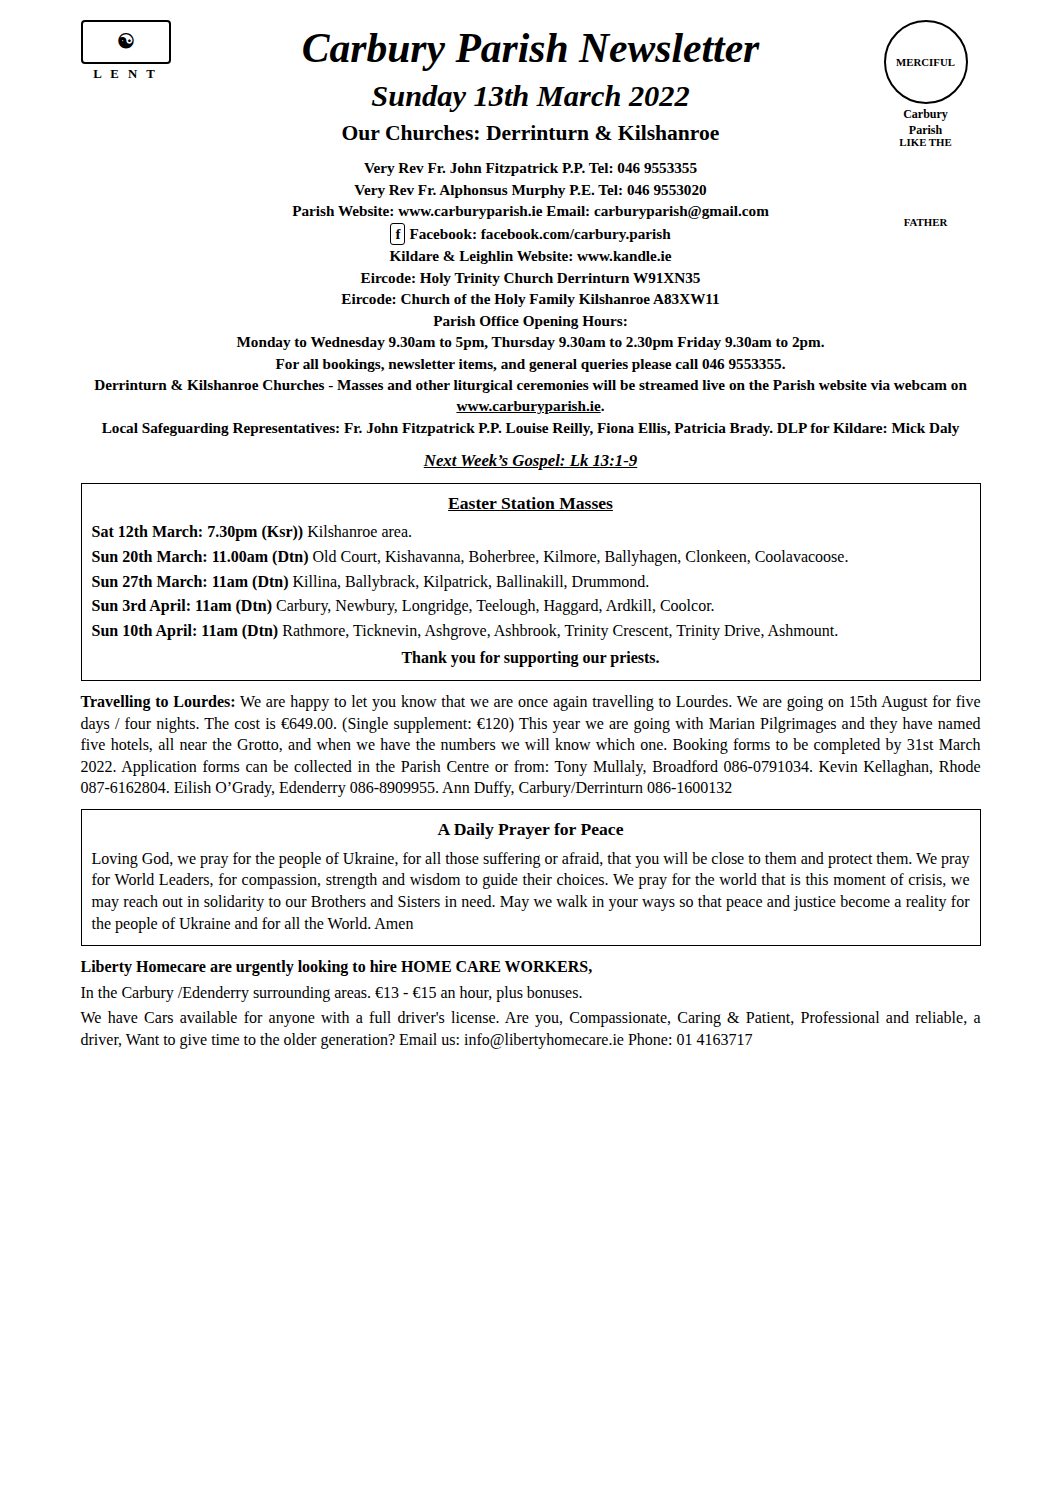☯ L E N T
MERCIFUL LIKE THE FATHER Carbury
Parish
Carbury Parish Newsletter
Sunday 13th March 2022
Our Churches: Derrinturn & Kilshanroe
Very Rev Fr. John Fitzpatrick P.P. Tel: 046 9553355
Very Rev Fr. Alphonsus Murphy P.E. Tel: 046 9553020
Parish Website: www.carburyparish.ie Email: carburyparish@gmail.com
f Facebook: facebook.com/carbury.parish
Kildare & Leighlin Website: www.kandle.ie
Eircode: Holy Trinity Church Derrinturn W91XN35
Eircode: Church of the Holy Family Kilshanroe A83XW11
Parish Office Opening Hours:
Monday to Wednesday 9.30am to 5pm, Thursday 9.30am to 2.30pm Friday 9.30am to 2pm.
For all bookings, newsletter items, and general queries please call 046 9553355.
Derrinturn & Kilshanroe Churches - Masses and other liturgical ceremonies will be streamed live on the Parish website via webcam on www.carburyparish.ie.
Local Safeguarding Representatives: Fr. John Fitzpatrick P.P. Louise Reilly, Fiona Ellis, Patricia Brady. DLP for Kildare: Mick Daly
Next Week’s Gospel: Lk 13:1-9
Easter Station Masses
Sat 12th March: 7.30pm (Ksr)) Kilshanroe area.
Sun 20th March: 11.00am (Dtn) Old Court, Kishavanna, Boherbree, Kilmore, Ballyhagen, Clonkeen, Coolavacoose.
Sun 27th March: 11am (Dtn) Killina, Ballybrack, Kilpatrick, Ballinakill, Drummond.
Sun 3rd April: 11am (Dtn) Carbury, Newbury, Longridge, Teelough, Haggard, Ardkill, Coolcor.
Sun 10th April: 11am (Dtn) Rathmore, Ticknevin, Ashgrove, Ashbrook, Trinity Crescent, Trinity Drive, Ashmount.
Thank you for supporting our priests.
Travelling to Lourdes: We are happy to let you know that we are once again travelling to Lourdes. We are going on 15th August for five days / four nights. The cost is €649.00. (Single supplement: €120) This year we are going with Marian Pilgrimages and they have named five hotels, all near the Grotto, and when we have the numbers we will know which one. Booking forms to be completed by 31st March 2022. Application forms can be collected in the Parish Centre or from: Tony Mullaly, Broadford 086-0791034. Kevin Kellaghan, Rhode 087-6162804. Eilish O’Grady, Edenderry 086-8909955. Ann Duffy, Carbury/Derrinturn 086-1600132
A Daily Prayer for Peace
Loving God, we pray for the people of Ukraine, for all those suffering or afraid, that you will be close to them and protect them. We pray for World Leaders, for compassion, strength and wisdom to guide their choices. We pray for the world that is this moment of crisis, we may reach out in solidarity to our Brothers and Sisters in need. May we walk in your ways so that peace and justice become a reality for the people of Ukraine and for all the World. Amen
Liberty Homecare are urgently looking to hire HOME CARE WORKERS,
In the Carbury /Edenderry surrounding areas. €13 - €15 an hour, plus bonuses.
We have Cars available for anyone with a full driver's license. Are you, Compassionate, Caring & Patient, Professional and reliable, a driver, Want to give time to the older generation? Email us: info@libertyhomecare.ie Phone: 01 4163717